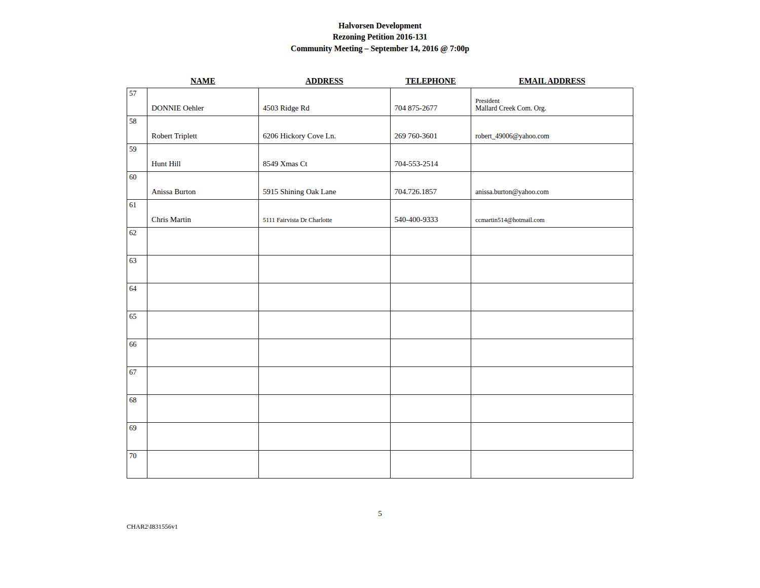Halvorsen Development
Rezoning Petition 2016-131
Community Meeting – September 14, 2016 @ 7:00p
Community meeting attendee sign-in sheet, rows 57 through 70
| | NAME | ADDRESS | TELEPHONE | EMAIL ADDRESS |
| --- | --- | --- | --- | --- |
| 57 | DONNIE Oehler | 4503 Ridge Rd | 704 875-2677 | President Mallard Creek Com. Org. |
| 58 | Robert Triplett | 6206 Hickory Cove Ln. | 269 760-3601 | robert_49006@yahoo.com |
| 59 | Hunt Hill | 8549 Xmas Ct | 704-553-2514 | |
| 60 | Anissa Burton | 5915 Shining Oak Lane | 704.726.1857 | anissa.burton@yahoo.com |
| 61 | Chris Martin | 5111 Fairvista Dr Charlotte | 540-400-9333 | ccmartin514@hotmail.com |
| 62 | | | | |
| 63 | | | | |
| 64 | | | | |
| 65 | | | | |
| 66 | | | | |
| 67 | | | | |
| 68 | | | | |
| 69 | | | | |
| 70 | | | | |
5
CHAR2\I831556v1